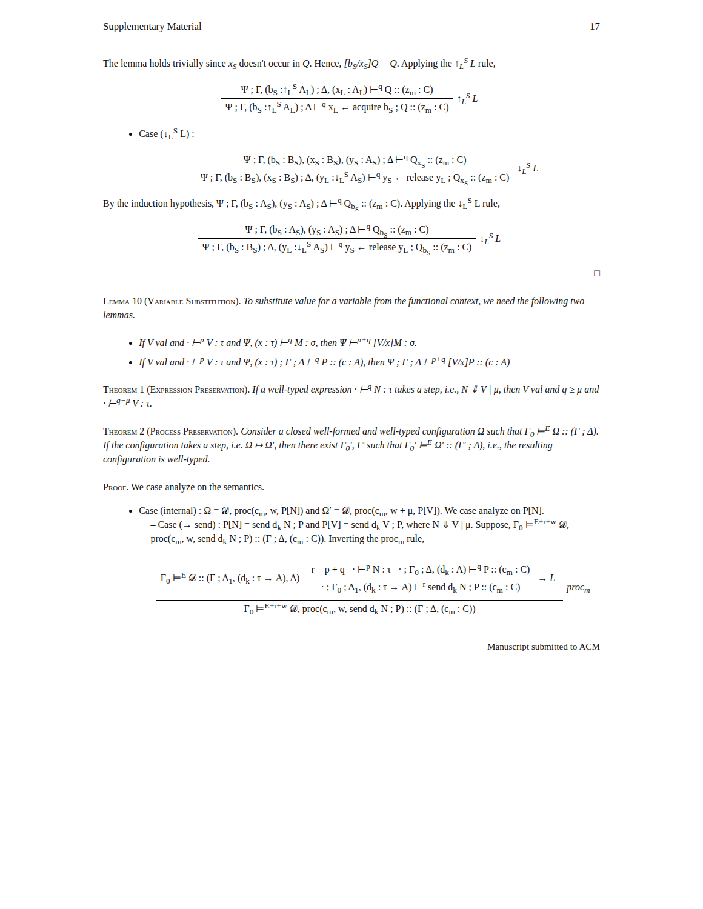Supplementary Material 17
The lemma holds trivially since xS doesn't occur in Q. Hence, [bS/xS]Q = Q. Applying the ↑LS L rule,
| Ψ ; Γ, (b S :↑ L S A L ) ; Δ, (x L : A L ) ⊢ q Q :: (z m : C) | ↑ L S L |
| Ψ ; Γ, (b S :↑ L S A L ) ; Δ ⊢ q x L ← acquire b S ; Q :: (z m : C) |
Case (↓LS L) :
| Ψ ; Γ, (b S : B S ), (x S : B S ), (y S : A S ) ; Δ ⊢ q Q x S :: (z m : C) | ↓ L S L |
| Ψ ; Γ, (b S : B S ), (x S : B S ) ; Δ, (y L :↓ L S A S ) ⊢ q y S ← release y L ; Q x S :: (z m : C) |
By the induction hypothesis, Ψ ; Γ, (bS : AS), (yS : AS) ; Δ ⊢q QbS :: (zm : C). Applying the ↓LS L rule,
| Ψ ; Γ, (b S : A S ), (y S : A S ) ; Δ ⊢ q Q b S :: (z m : C) | ↓ L S L |
| Ψ ; Γ, (b S : B S ) ; Δ, (y L :↓ L S A S ) ⊢ q y S ← release y L ; Q b S :: (z m : C) |
□
Lemma 10 (Variable Substitution). To substitute value for a variable from the functional context, we need the following two lemmas.
If V val and · ⊢p V : τ and Ψ, (x : τ) ⊢q M : σ, then Ψ ⊢p+q [V/x]M : σ.
If V val and · ⊢p V : τ and Ψ, (x : τ) ; Γ ; Δ ⊢q P :: (c : A), then Ψ ; Γ ; Δ ⊢p+q [V/x]P :: (c : A)
Theorem 1 (Expression Preservation). If a well-typed expression · ⊢q N : τ takes a step, i.e., N ⇓ V | μ, then V val and q ≥ μ and · ⊢q−μ V : τ.
Theorem 2 (Process Preservation). Consider a closed well-formed and well-typed configuration Ω such that Γ0 ⊨E Ω :: (Γ ; Δ). If the configuration takes a step, i.e. Ω ↦ Ω′, then there exist Γ0′, Γ′ such that Γ0′ ⊨E Ω′ :: (Γ′ ; Δ), i.e., the resulting configuration is well-typed.
Proof. We case analyze on the semantics.
Case (internal) : Ω = 𝒟, proc(cm, w, P[N]) and Ω′ = 𝒟, proc(cm, w + μ, P[V]). We case analyze on P[N].
Case (→ send) : P[N] = send dk N ; P and P[V] = send dk V ; P, where N ⇓ V | μ. Suppose, Γ0 ⊨E+r+w 𝒟, proc(cm, w, send dk N ; P) :: (Γ ; Δ, (cm : C)). Inverting the procm rule,
| Γ 0 ⊨ E 𝒟 :: (Γ ; Δ 1 , (d k : τ → A), Δ) | / r = p + q · ⊢ p N : τ · ; Γ 0 ; Δ, (d k : A) ⊢ q P :: (c m : C) / → L / / · ; Γ 0 ; Δ 1 , (d k : τ → A) ⊢ r send d k N ; P :: (c m : C) / | proc m |
| Γ 0 ⊨ E+r+w 𝒟, proc(c m , w, send d k N ; P) :: (Γ ; Δ, (c m : C)) |
Manuscript submitted to ACM